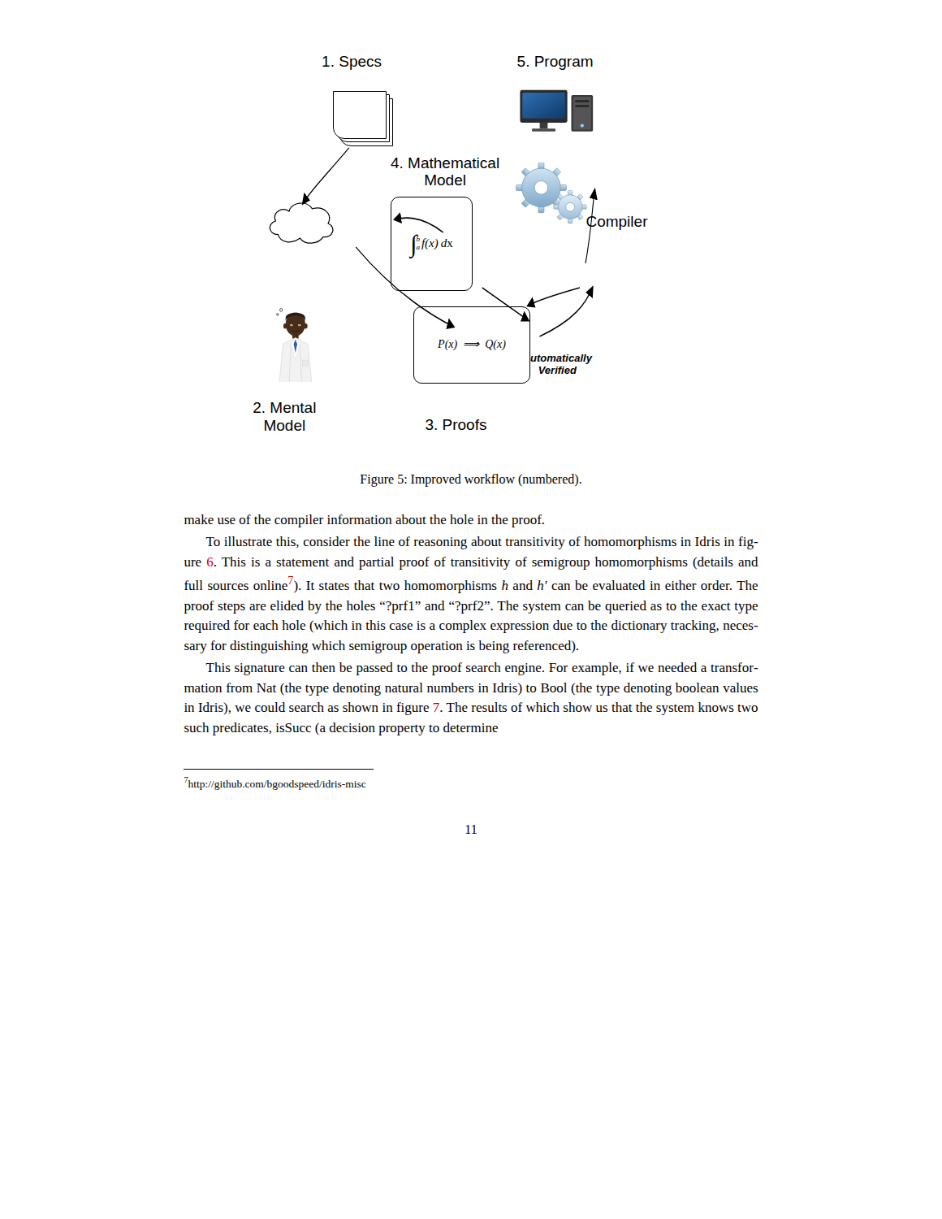1. Specs
5. Program
4. Mathematical
Model
Compiler
2. Mental
Model
3. Proofs
Automatically
Verified
∫ba f(x) dx
P(x) ⟹ Q(x)
Figure 5: Improved workflow (numbered).
make use of the compiler information about the hole in the proof.
To illustrate this, consider the line of reasoning about transitivity of homomorphisms in Idris in figure 6. This is a statement and partial proof of transitivity of semigroup homomorphisms (details and full sources online7). It states that two homomorphisms h and h′ can be evaluated in either order. The proof steps are elided by the holes “?prf1” and “?prf2”. The system can be queried as to the exact type required for each hole (which in this case is a complex expression due to the dictionary tracking, necessary for distinguishing which semigroup operation is being referenced).
This signature can then be passed to the proof search engine. For example, if we needed a transformation from Nat (the type denoting natural numbers in Idris) to Bool (the type denoting boolean values in Idris), we could search as shown in figure 7. The results of which show us that the system knows two such predicates, isSucc (a decision property to determine
7http://github.com/bgoodspeed/idris-misc
11